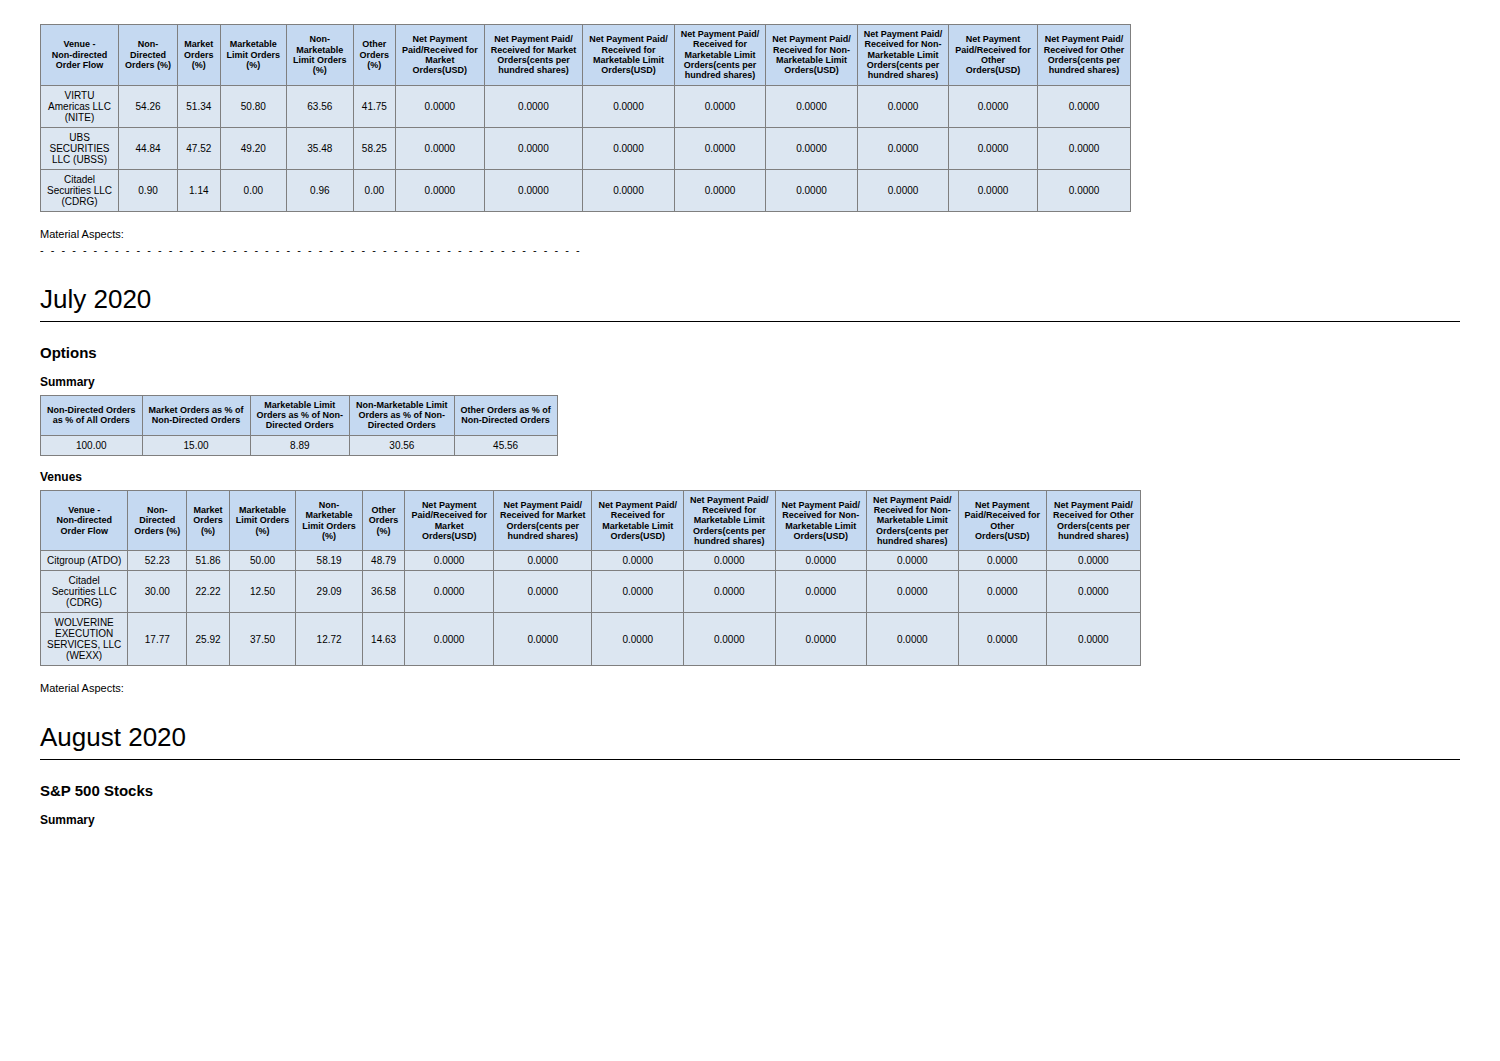| Venue - Non-directed Order Flow | Non- Directed Orders (%) | Market Orders (%) | Marketable Limit Orders (%) | Non- Marketable Limit Orders (%) | Other Orders (%) | Net Payment Paid/Received for Market Orders(USD) | Net Payment Paid/ Received for Market Orders(cents per hundred shares) | Net Payment Paid/ Received for Marketable Limit Orders(USD) | Net Payment Paid/ Received for Marketable Limit Orders(cents per hundred shares) | Net Payment Paid/ Received for Non- Marketable Limit Orders(USD) | Net Payment Paid/ Received for Non- Marketable Limit Orders(cents per hundred shares) | Net Payment Paid/Received for Other Orders(USD) | Net Payment Paid/ Received for Other Orders(cents per hundred shares) |
| --- | --- | --- | --- | --- | --- | --- | --- | --- | --- | --- | --- | --- | --- |
| VIRTU Americas LLC (NITE) | 54.26 | 51.34 | 50.80 | 63.56 | 41.75 | 0.0000 | 0.0000 | 0.0000 | 0.0000 | 0.0000 | 0.0000 | 0.0000 | 0.0000 |
| UBS SECURITIES LLC (UBSS) | 44.84 | 47.52 | 49.20 | 35.48 | 58.25 | 0.0000 | 0.0000 | 0.0000 | 0.0000 | 0.0000 | 0.0000 | 0.0000 | 0.0000 |
| Citadel Securities LLC (CDRG) | 0.90 | 1.14 | 0.00 | 0.96 | 0.00 | 0.0000 | 0.0000 | 0.0000 | 0.0000 | 0.0000 | 0.0000 | 0.0000 | 0.0000 |
Material Aspects:
- - - - - - - - - - - - - - - - - - - - - - - - - - - - - - - - - - - - - - - - - - - - - - - - - - -
July 2020
Options
Summary
| Non-Directed Orders as % of All Orders | Market Orders as % of Non-Directed Orders | Marketable Limit Orders as % of Non- Directed Orders | Non-Marketable Limit Orders as % of Non- Directed Orders | Other Orders as % of Non-Directed Orders |
| --- | --- | --- | --- | --- |
| 100.00 | 15.00 | 8.89 | 30.56 | 45.56 |
Venues
| Venue - Non-directed Order Flow | Non- Directed Orders (%) | Market Orders (%) | Marketable Limit Orders (%) | Non- Marketable Limit Orders (%) | Other Orders (%) | Net Payment Paid/Received for Market Orders(USD) | Net Payment Paid/ Received for Market Orders(cents per hundred shares) | Net Payment Paid/ Received for Marketable Limit Orders(USD) | Net Payment Paid/ Received for Marketable Limit Orders(cents per hundred shares) | Net Payment Paid/ Received for Non- Marketable Limit Orders(USD) | Net Payment Paid/ Received for Non- Marketable Limit Orders(cents per hundred shares) | Net Payment Paid/Received for Other Orders(USD) | Net Payment Paid/ Received for Other Orders(cents per hundred shares) |
| --- | --- | --- | --- | --- | --- | --- | --- | --- | --- | --- | --- | --- | --- |
| Citgroup (ATDO) | 52.23 | 51.86 | 50.00 | 58.19 | 48.79 | 0.0000 | 0.0000 | 0.0000 | 0.0000 | 0.0000 | 0.0000 | 0.0000 | 0.0000 |
| Citadel Securities LLC (CDRG) | 30.00 | 22.22 | 12.50 | 29.09 | 36.58 | 0.0000 | 0.0000 | 0.0000 | 0.0000 | 0.0000 | 0.0000 | 0.0000 | 0.0000 |
| WOLVERINE EXECUTION SERVICES, LLC (WEXX) | 17.77 | 25.92 | 37.50 | 12.72 | 14.63 | 0.0000 | 0.0000 | 0.0000 | 0.0000 | 0.0000 | 0.0000 | 0.0000 | 0.0000 |
Material Aspects:
August 2020
S&P 500 Stocks
Summary